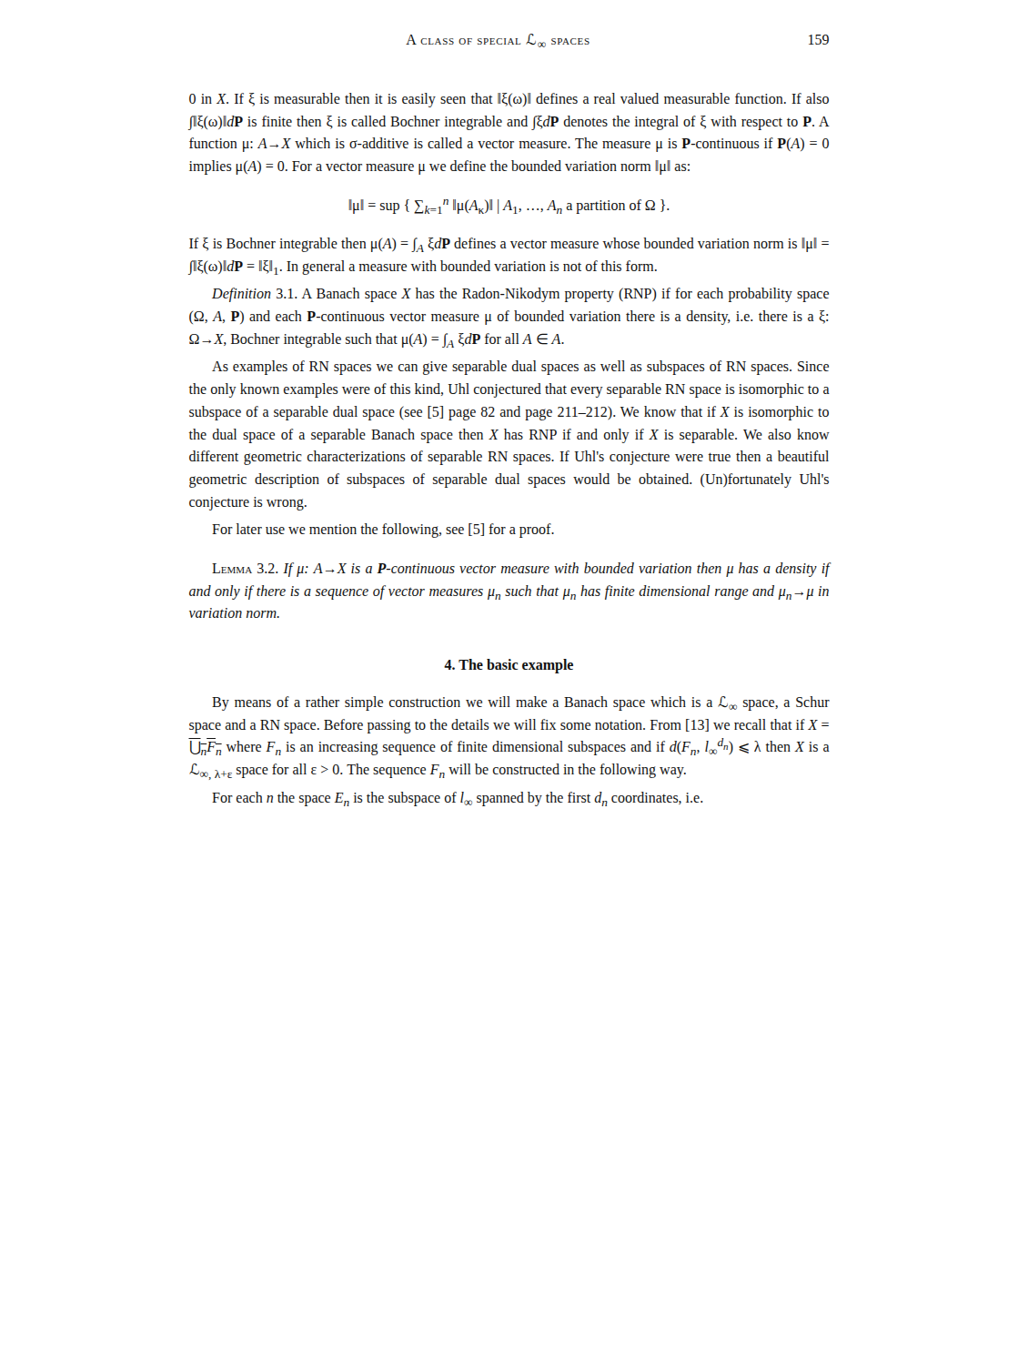A class of special ℒ∞ spaces 159
0 in X. If ξ is measurable then it is easily seen that ‖ξ(ω)‖ defines a real valued measurable function. If also ∫‖ξ(ω)‖dP is finite then ξ is called Bochner integrable and ∫ξdP denotes the integral of ξ with respect to P. A function μ: A→X which is σ-additive is called a vector measure. The measure μ is P-continuous if P(A) = 0 implies μ(A) = 0. For a vector measure μ we define the bounded variation norm ‖μ‖ as:
‖μ‖ = sup { ∑k=1n ‖μ(Aκ)‖ | A1, …, An a partition of Ω }.
If ξ is Bochner integrable then μ(A) = ∫A ξdP defines a vector measure whose bounded variation norm is ‖μ‖ = ∫‖ξ(ω)‖dP = ‖ξ‖1. In general a measure with bounded variation is not of this form.
Definition 3.1. A Banach space X has the Radon-Nikodym property (RNP) if for each probability space (Ω, A, P) and each P-continuous vector measure μ of bounded variation there is a density, i.e. there is a ξ: Ω→X, Bochner integrable such that μ(A) = ∫A ξdP for all A ∈ A.
As examples of RN spaces we can give separable dual spaces as well as subspaces of RN spaces. Since the only known examples were of this kind, Uhl conjectured that every separable RN space is isomorphic to a subspace of a separable dual space (see [5] page 82 and page 211–212). We know that if X is isomorphic to the dual space of a separable Banach space then X has RNP if and only if X is separable. We also know different geometric characterizations of separable RN spaces. If Uhl's conjecture were true then a beautiful geometric description of subspaces of separable dual spaces would be obtained. (Un)fortunately Uhl's conjecture is wrong.
For later use we mention the following, see [5] for a proof.
Lemma 3.2. If μ: A→X is a P-continuous vector measure with bounded variation then μ has a density if and only if there is a sequence of vector measures μn such that μn has finite dimensional range and μn→μ in variation norm.
4. The basic example
By means of a rather simple construction we will make a Banach space which is a ℒ∞ space, a Schur space and a RN space. Before passing to the details we will fix some notation. From [13] we recall that if X = ⋃nFn where Fn is an increasing sequence of finite dimensional subspaces and if d(Fn, l∞dn) ⩽ λ then X is a ℒ∞, λ+ε space for all ε > 0. The sequence Fn will be constructed in the following way.
For each n the space En is the subspace of l∞ spanned by the first dn coordinates, i.e.